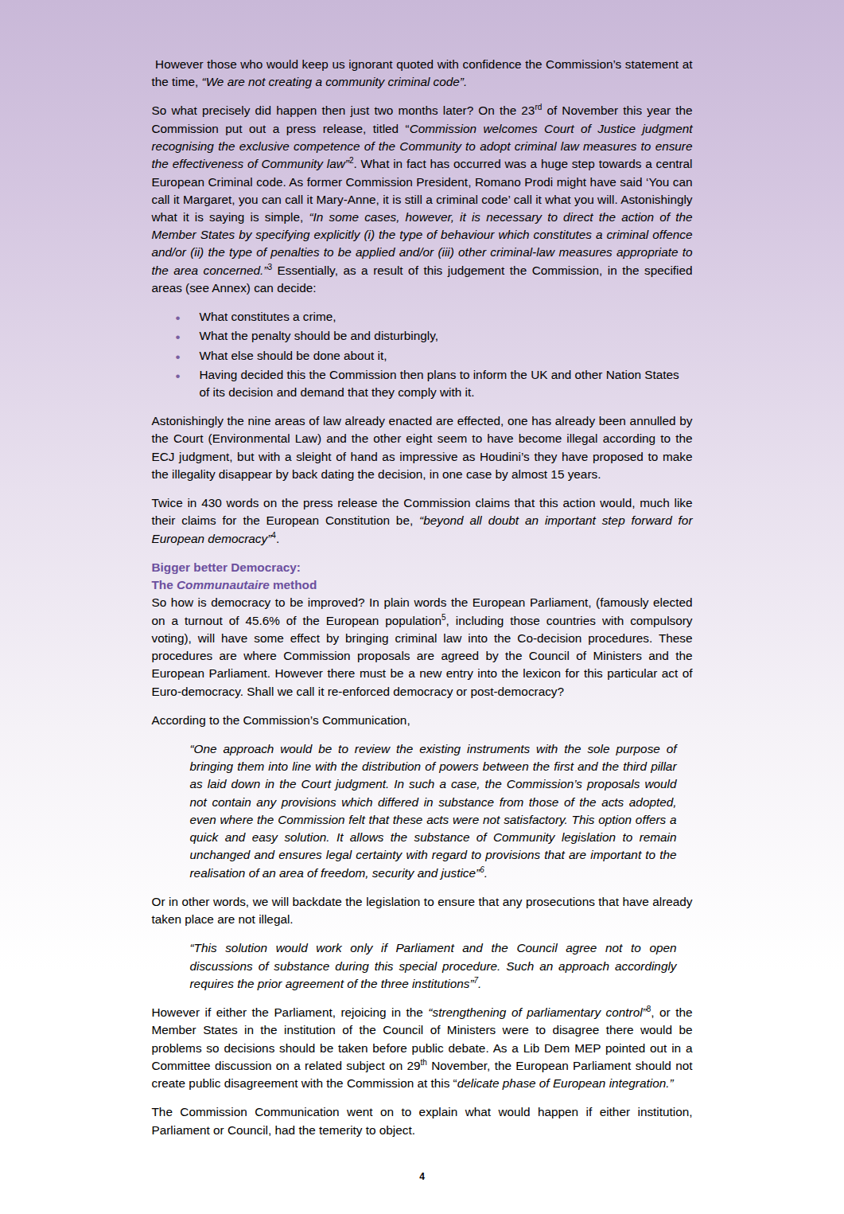However those who would keep us ignorant quoted with confidence the Commission’s statement at the time, “We are not creating a community criminal code”.
So what precisely did happen then just two months later? On the 23rd of November this year the Commission put out a press release, titled “Commission welcomes Court of Justice judgment recognising the exclusive competence of the Community to adopt criminal law measures to ensure the effectiveness of Community law”2. What in fact has occurred was a huge step towards a central European Criminal code. As former Commission President, Romano Prodi might have said ‘You can call it Margaret, you can call it Mary-Anne, it is still a criminal code’ call it what you will. Astonishingly what it is saying is simple, “In some cases, however, it is necessary to direct the action of the Member States by specifying explicitly (i) the type of behaviour which constitutes a criminal offence and/or (ii) the type of penalties to be applied and/or (iii) other criminal-law measures appropriate to the area concerned.”3 Essentially, as a result of this judgement the Commission, in the specified areas (see Annex) can decide:
What constitutes a crime,
What the penalty should be and disturbingly,
What else should be done about it,
Having decided this the Commission then plans to inform the UK and other Nation States of its decision and demand that they comply with it.
Astonishingly the nine areas of law already enacted are effected, one has already been annulled by the Court (Environmental Law) and the other eight seem to have become illegal according to the ECJ judgment, but with a sleight of hand as impressive as Houdini’s they have proposed to make the illegality disappear by back dating the decision, in one case by almost 15 years.
Twice in 430 words on the press release the Commission claims that this action would, much like their claims for the European Constitution be, “beyond all doubt an important step forward for European democracy”4.
Bigger better Democracy:
The Communautaire method
So how is democracy to be improved? In plain words the European Parliament, (famously elected on a turnout of 45.6% of the European population5, including those countries with compulsory voting), will have some effect by bringing criminal law into the Co-decision procedures. These procedures are where Commission proposals are agreed by the Council of Ministers and the European Parliament. However there must be a new entry into the lexicon for this particular act of Euro-democracy. Shall we call it re-enforced democracy or post-democracy?
According to the Commission’s Communication,
“One approach would be to review the existing instruments with the sole purpose of bringing them into line with the distribution of powers between the first and the third pillar as laid down in the Court judgment. In such a case, the Commission’s proposals would not contain any provisions which differed in substance from those of the acts adopted, even where the Commission felt that these acts were not satisfactory. This option offers a quick and easy solution. It allows the substance of Community legislation to remain unchanged and ensures legal certainty with regard to provisions that are important to the realisation of an area of freedom, security and justice”6.
Or in other words, we will backdate the legislation to ensure that any prosecutions that have already taken place are not illegal.
“This solution would work only if Parliament and the Council agree not to open discussions of substance during this special procedure. Such an approach accordingly requires the prior agreement of the three institutions”7.
However if either the Parliament, rejoicing in the “strengthening of parliamentary control”8, or the Member States in the institution of the Council of Ministers were to disagree there would be problems so decisions should be taken before public debate. As a Lib Dem MEP pointed out in a Committee discussion on a related subject on 29th November, the European Parliament should not create public disagreement with the Commission at this “delicate phase of European integration.”
The Commission Communication went on to explain what would happen if either institution, Parliament or Council, had the temerity to object.
4